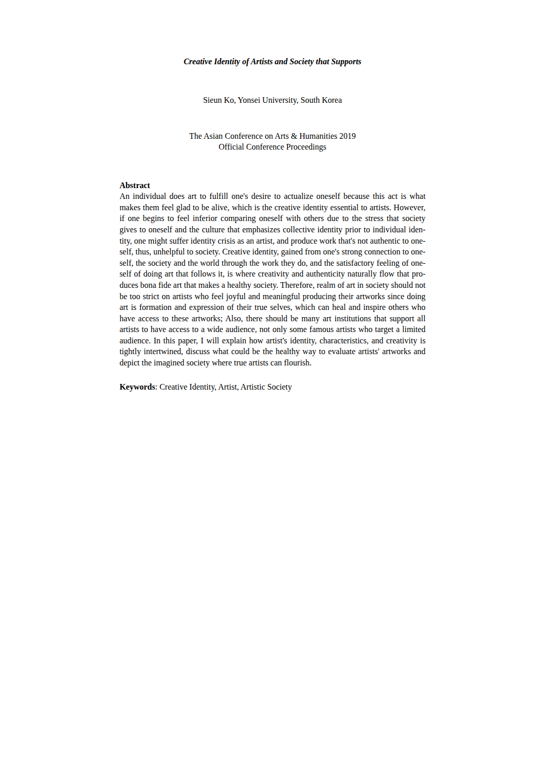Creative Identity of Artists and Society that Supports
Sieun Ko, Yonsei University, South Korea
The Asian Conference on Arts & Humanities 2019
Official Conference Proceedings
Abstract
An individual does art to fulfill one's desire to actualize oneself because this act is what makes them feel glad to be alive, which is the creative identity essential to artists. However, if one begins to feel inferior comparing oneself with others due to the stress that society gives to oneself and the culture that emphasizes collective identity prior to individual identity, one might suffer identity crisis as an artist, and produce work that's not authentic to oneself, thus, unhelpful to society. Creative identity, gained from one's strong connection to oneself, the society and the world through the work they do, and the satisfactory feeling of oneself of doing art that follows it, is where creativity and authenticity naturally flow that produces bona fide art that makes a healthy society. Therefore, realm of art in society should not be too strict on artists who feel joyful and meaningful producing their artworks since doing art is formation and expression of their true selves, which can heal and inspire others who have access to these artworks; Also, there should be many art institutions that support all artists to have access to a wide audience, not only some famous artists who target a limited audience. In this paper, I will explain how artist's identity, characteristics, and creativity is tightly intertwined, discuss what could be the healthy way to evaluate artists' artworks and depict the imagined society where true artists can flourish.
Keywords: Creative Identity, Artist, Artistic Society